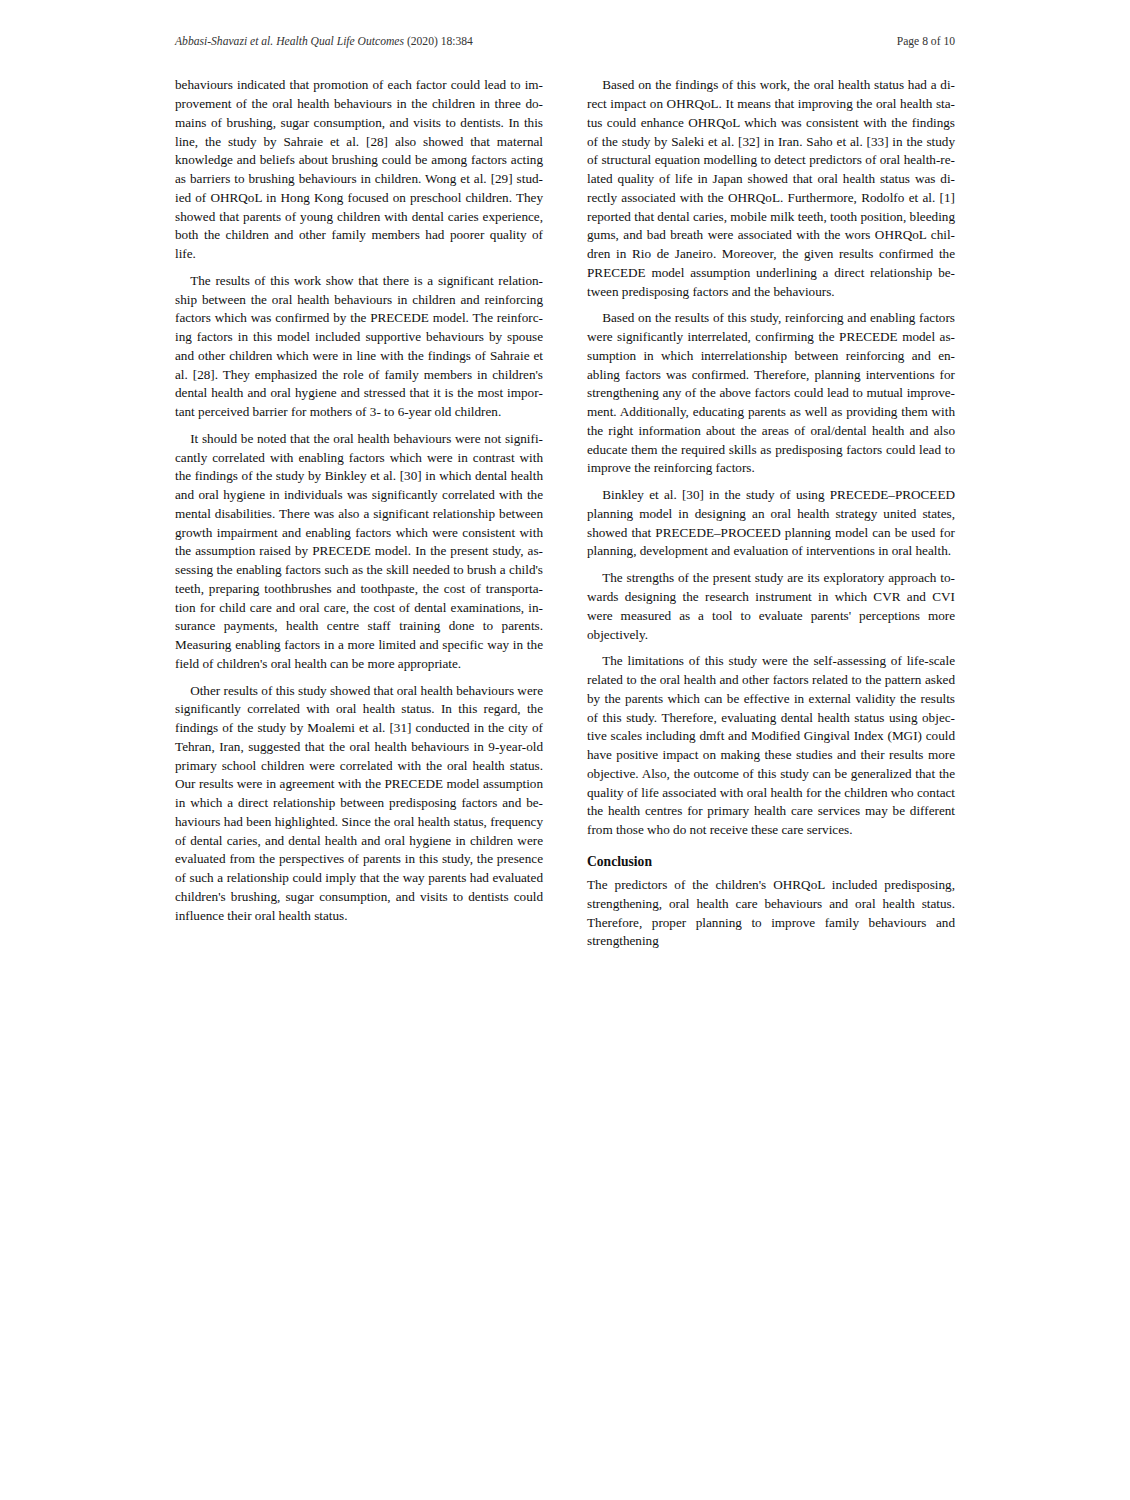Abbasi-Shavazi et al. Health Qual Life Outcomes (2020) 18:384
Page 8 of 10
behaviours indicated that promotion of each factor could lead to improvement of the oral health behaviours in the children in three domains of brushing, sugar consumption, and visits to dentists. In this line, the study by Sahraie et al. [28] also showed that maternal knowledge and beliefs about brushing could be among factors acting as barriers to brushing behaviours in children. Wong et al. [29] studied of OHRQoL in Hong Kong focused on preschool children. They showed that parents of young children with dental caries experience, both the children and other family members had poorer quality of life.
The results of this work show that there is a significant relationship between the oral health behaviours in children and reinforcing factors which was confirmed by the PRECEDE model. The reinforcing factors in this model included supportive behaviours by spouse and other children which were in line with the findings of Sahraie et al. [28]. They emphasized the role of family members in children's dental health and oral hygiene and stressed that it is the most important perceived barrier for mothers of 3- to 6-year old children.
It should be noted that the oral health behaviours were not significantly correlated with enabling factors which were in contrast with the findings of the study by Binkley et al. [30] in which dental health and oral hygiene in individuals was significantly correlated with the mental disabilities. There was also a significant relationship between growth impairment and enabling factors which were consistent with the assumption raised by PRECEDE model. In the present study, assessing the enabling factors such as the skill needed to brush a child's teeth, preparing toothbrushes and toothpaste, the cost of transportation for child care and oral care, the cost of dental examinations, insurance payments, health centre staff training done to parents. Measuring enabling factors in a more limited and specific way in the field of children's oral health can be more appropriate.
Other results of this study showed that oral health behaviours were significantly correlated with oral health status. In this regard, the findings of the study by Moalemi et al. [31] conducted in the city of Tehran, Iran, suggested that the oral health behaviours in 9-year-old primary school children were correlated with the oral health status. Our results were in agreement with the PRECEDE model assumption in which a direct relationship between predisposing factors and behaviours had been highlighted. Since the oral health status, frequency of dental caries, and dental health and oral hygiene in children were evaluated from the perspectives of parents in this study, the presence of such a relationship could imply that the way parents had evaluated children's brushing, sugar consumption, and visits to dentists could influence their oral health status.
Based on the findings of this work, the oral health status had a direct impact on OHRQoL. It means that improving the oral health status could enhance OHRQoL which was consistent with the findings of the study by Saleki et al. [32] in Iran. Saho et al. [33] in the study of structural equation modelling to detect predictors of oral health-related quality of life in Japan showed that oral health status was directly associated with the OHRQoL. Furthermore, Rodolfo et al. [1] reported that dental caries, mobile milk teeth, tooth position, bleeding gums, and bad breath were associated with the wors OHRQoL children in Rio de Janeiro. Moreover, the given results confirmed the PRECEDE model assumption underlining a direct relationship between predisposing factors and the behaviours.
Based on the results of this study, reinforcing and enabling factors were significantly interrelated, confirming the PRECEDE model assumption in which interrelationship between reinforcing and enabling factors was confirmed. Therefore, planning interventions for strengthening any of the above factors could lead to mutual improvement. Additionally, educating parents as well as providing them with the right information about the areas of oral/dental health and also educate them the required skills as predisposing factors could lead to improve the reinforcing factors.
Binkley et al. [30] in the study of using PRECEDE–PROCEED planning model in designing an oral health strategy united states, showed that PRECEDE–PROCEED planning model can be used for planning, development and evaluation of interventions in oral health.
The strengths of the present study are its exploratory approach towards designing the research instrument in which CVR and CVI were measured as a tool to evaluate parents' perceptions more objectively.
The limitations of this study were the self-assessing of life-scale related to the oral health and other factors related to the pattern asked by the parents which can be effective in external validity the results of this study. Therefore, evaluating dental health status using objective scales including dmft and Modified Gingival Index (MGI) could have positive impact on making these studies and their results more objective. Also, the outcome of this study can be generalized that the quality of life associated with oral health for the children who contact the health centres for primary health care services may be different from those who do not receive these care services.
Conclusion
The predictors of the children's OHRQoL included predisposing, strengthening, oral health care behaviours and oral health status. Therefore, proper planning to improve family behaviours and strengthening